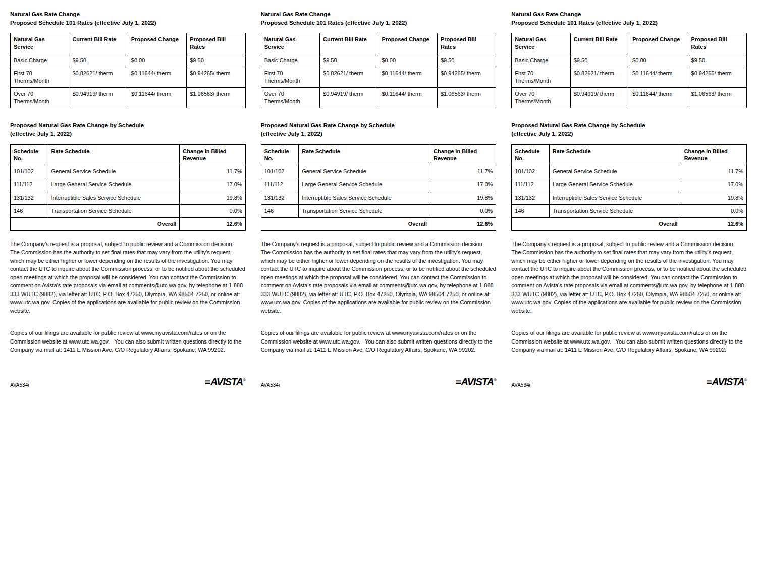Natural Gas Rate Change
Proposed Schedule 101 Rates (effective July 1, 2022)
| Natural Gas Service | Current Bill Rate | Proposed Change | Proposed Bill Rates |
| --- | --- | --- | --- |
| Basic Charge | $9.50 | $0.00 | $9.50 |
| First 70 Therms/Month | $0.82621/ therm | $0.11644/ therm | $0.94265/ therm |
| Over 70 Therms/Month | $0.94919/ therm | $0.11644/ therm | $1.06563/ therm |
Proposed Natural Gas Rate Change by Schedule
(effective July 1, 2022)
| Schedule No. | Rate Schedule | Change in Billed Revenue |
| --- | --- | --- |
| 101/102 | General Service Schedule | 11.7% |
| 111/112 | Large General Service Schedule | 17.0% |
| 131/132 | Interruptible Sales Service Schedule | 19.8% |
| 146 | Transportation Service Schedule | 0.0% |
| | Overall | 12.6% |
The Company's request is a proposal, subject to public review and a Commission decision. The Commission has the authority to set final rates that may vary from the utility's request, which may be either higher or lower depending on the results of the investigation. You may contact the UTC to inquire about the Commission process, or to be notified about the scheduled open meetings at which the proposal will be considered. You can contact the Commission to comment on Avista's rate proposals via email at comments@utc.wa.gov, by telephone at 1-888-333-WUTC (9882), via letter at: UTC, P.O. Box 47250, Olympia, WA 98504-7250, or online at: www.utc.wa.gov. Copies of the applications are available for public review on the Commission website.
Copies of our filings are available for public review at www.myavista.com/rates or on the Commission website at www.utc.wa.gov. You can also submit written questions directly to the Company via mail at: 1411 E Mission Ave, C/O Regulatory Affairs, Spokane, WA 99202.
AVA534i ≡AVISTA®
Natural Gas Rate Change
Proposed Schedule 101 Rates (effective July 1, 2022)
| Natural Gas Service | Current Bill Rate | Proposed Change | Proposed Bill Rates |
| --- | --- | --- | --- |
| Basic Charge | $9.50 | $0.00 | $9.50 |
| First 70 Therms/Month | $0.82621/ therm | $0.11644/ therm | $0.94265/ therm |
| Over 70 Therms/Month | $0.94919/ therm | $0.11644/ therm | $1.06563/ therm |
Proposed Natural Gas Rate Change by Schedule
(effective July 1, 2022)
| Schedule No. | Rate Schedule | Change in Billed Revenue |
| --- | --- | --- |
| 101/102 | General Service Schedule | 11.7% |
| 111/112 | Large General Service Schedule | 17.0% |
| 131/132 | Interruptible Sales Service Schedule | 19.8% |
| 146 | Transportation Service Schedule | 0.0% |
| | Overall | 12.6% |
The Company's request is a proposal, subject to public review and a Commission decision. The Commission has the authority to set final rates that may vary from the utility's request, which may be either higher or lower depending on the results of the investigation. You may contact the UTC to inquire about the Commission process, or to be notified about the scheduled open meetings at which the proposal will be considered. You can contact the Commission to comment on Avista's rate proposals via email at comments@utc.wa.gov, by telephone at 1-888-333-WUTC (9882), via letter at: UTC, P.O. Box 47250, Olympia, WA 98504-7250, or online at: www.utc.wa.gov. Copies of the applications are available for public review on the Commission website.
Copies of our filings are available for public review at www.myavista.com/rates or on the Commission website at www.utc.wa.gov. You can also submit written questions directly to the Company via mail at: 1411 E Mission Ave, C/O Regulatory Affairs, Spokane, WA 99202.
AVA534i ≡AVISTA®
Natural Gas Rate Change
Proposed Schedule 101 Rates (effective July 1, 2022)
| Natural Gas Service | Current Bill Rate | Proposed Change | Proposed Bill Rates |
| --- | --- | --- | --- |
| Basic Charge | $9.50 | $0.00 | $9.50 |
| First 70 Therms/Month | $0.82621/ therm | $0.11644/ therm | $0.94265/ therm |
| Over 70 Therms/Month | $0.94919/ therm | $0.11644/ therm | $1.06563/ therm |
Proposed Natural Gas Rate Change by Schedule
(effective July 1, 2022)
| Schedule No. | Rate Schedule | Change in Billed Revenue |
| --- | --- | --- |
| 101/102 | General Service Schedule | 11.7% |
| 111/112 | Large General Service Schedule | 17.0% |
| 131/132 | Interruptible Sales Service Schedule | 19.8% |
| 146 | Transportation Service Schedule | 0.0% |
| | Overall | 12.6% |
The Company's request is a proposal, subject to public review and a Commission decision. The Commission has the authority to set final rates that may vary from the utility's request, which may be either higher or lower depending on the results of the investigation. You may contact the UTC to inquire about the Commission process, or to be notified about the scheduled open meetings at which the proposal will be considered. You can contact the Commission to comment on Avista's rate proposals via email at comments@utc.wa.gov, by telephone at 1-888-333-WUTC (9882), via letter at: UTC, P.O. Box 47250, Olympia, WA 98504-7250, or online at: www.utc.wa.gov. Copies of the applications are available for public review on the Commission website.
Copies of our filings are available for public review at www.myavista.com/rates or on the Commission website at www.utc.wa.gov. You can also submit written questions directly to the Company via mail at: 1411 E Mission Ave, C/O Regulatory Affairs, Spokane, WA 99202.
AVA534i ≡AVISTA®